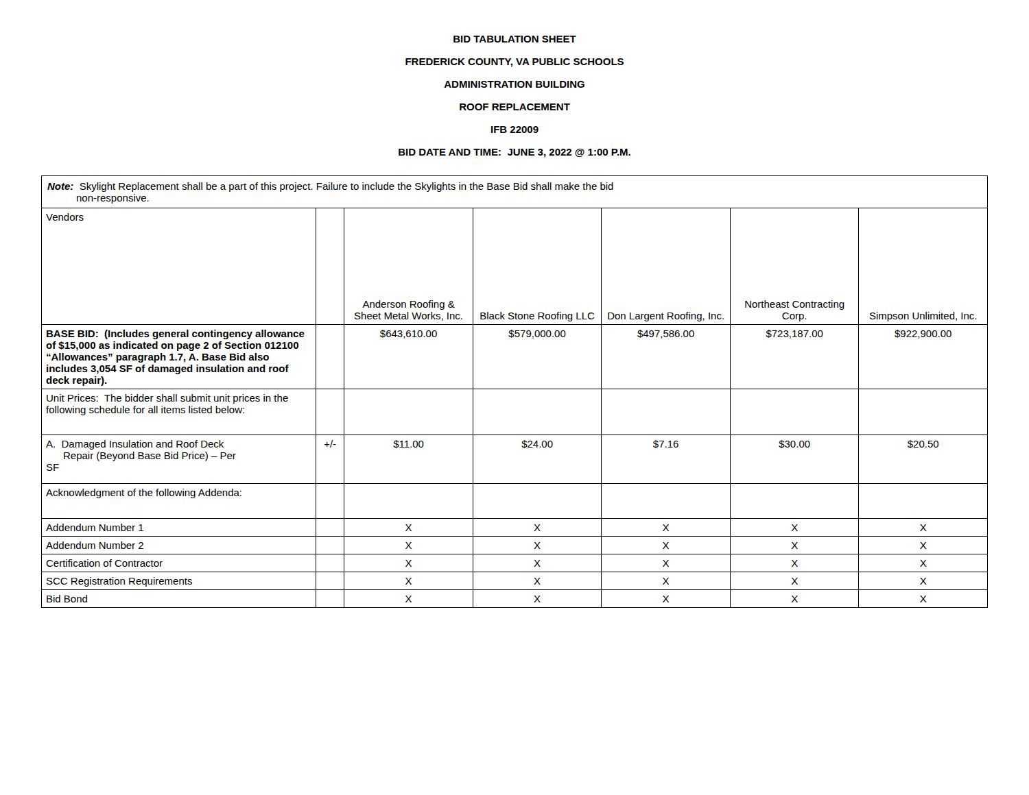BID TABULATION SHEET
FREDERICK COUNTY, VA PUBLIC SCHOOLS
ADMINISTRATION BUILDING
ROOF REPLACEMENT
IFB 22009
BID DATE AND TIME: JUNE 3, 2022 @ 1:00 P.M.
| Note: Skylight Replacement shall be a part of this project. Failure to include the Skylights in the Base Bid shall make the bid non-responsive. |
| Vendors | | Anderson Roofing & Sheet Metal Works, Inc. | Black Stone Roofing LLC | Don Largent Roofing, Inc. | Northeast Contracting Corp. | Simpson Unlimited, Inc. |
| BASE BID: (Includes general contingency allowance of $15,000 as indicated on page 2 of Section 012100 “Allowances” paragraph 1.7, A. Base Bid also includes 3,054 SF of damaged insulation and roof deck repair). | | $643,610.00 | $579,000.00 | $497,586.00 | $723,187.00 | $922,900.00 |
| Unit Prices: The bidder shall submit unit prices in the following schedule for all items listed below: | | | | | | |
| A. Damaged Insulation and Roof Deck Repair (Beyond Base Bid Price) – Per SF | +/- | $11.00 | $24.00 | $7.16 | $30.00 | $20.50 |
| Acknowledgment of the following Addenda: | | | | | | |
| Addendum Number 1 | | X | X | X | X | X |
| Addendum Number 2 | | X | X | X | X | X |
| Certification of Contractor | | X | X | X | X | X |
| SCC Registration Requirements | | X | X | X | X | X |
| Bid Bond | | X | X | X | X | X |